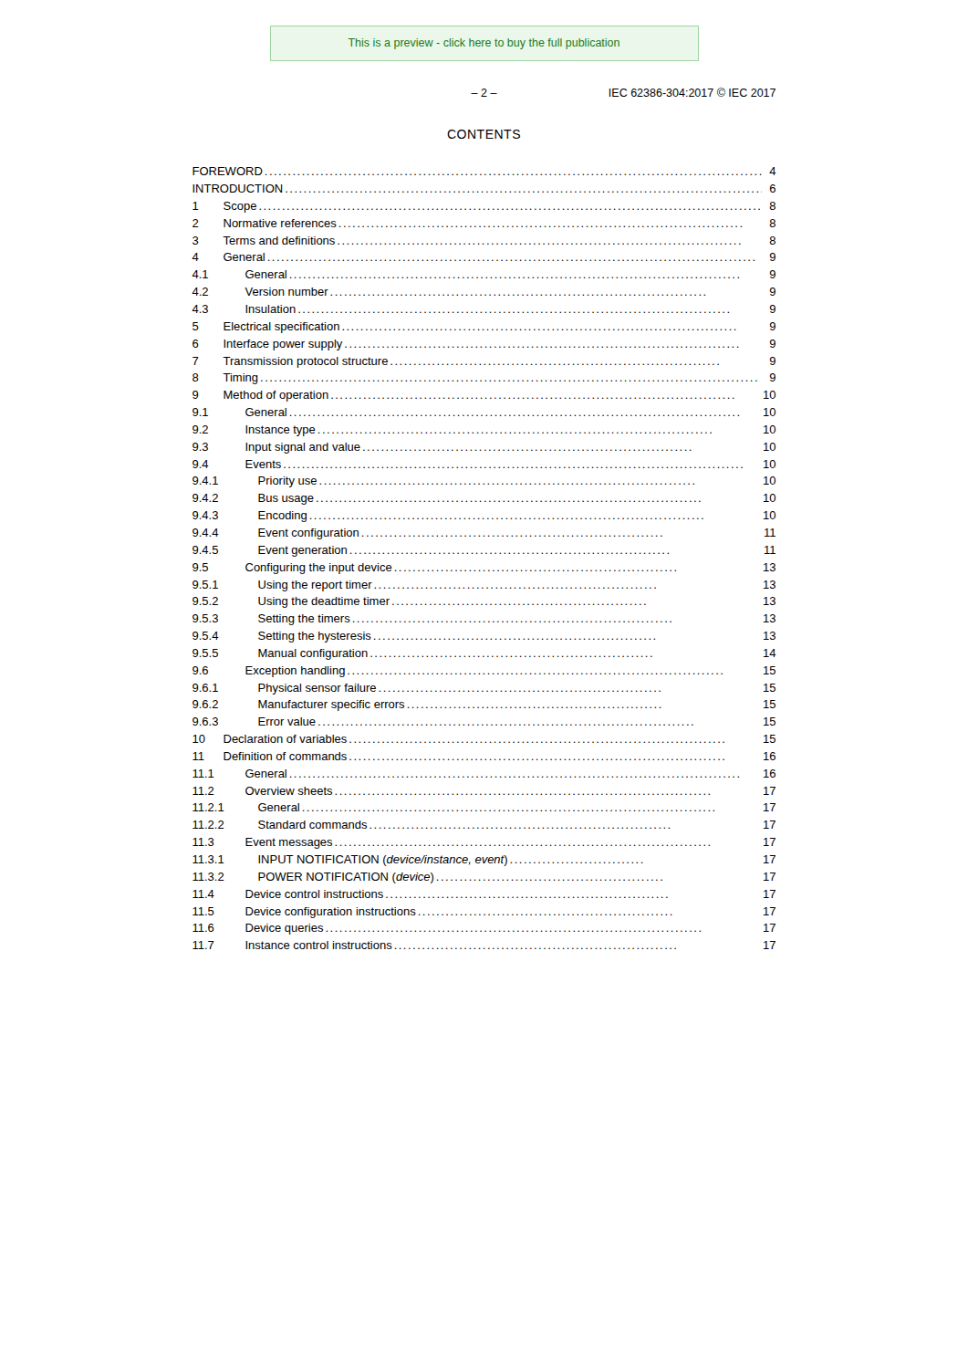This is a preview - click here to buy the full publication
– 2 – IEC 62386-304:2017 © IEC 2017
CONTENTS
FOREWORD .................................................................................................................. 4
INTRODUCTION .......................................................................................................... 6
1 Scope ............................................................................................................. 8
2 Normative references ....................................................................................... 8
3 Terms and definitions ....................................................................................... 8
4 General ......................................................................................................... 9
4.1 General ................................................................................................. 9
4.2 Version number ................................................................................. 9
4.3 Insulation ............................................................................................. 9
5 Electrical specification ..................................................................................... 9
6 Interface power supply ..................................................................................... 9
7 Transmission protocol structure ....................................................................... 9
8 Timing ........................................................................................................... 9
9 Method of operation ....................................................................................... 10
9.1 General ................................................................................................. 10
9.2 Instance type ..................................................................................... 10
9.3 Input signal and value ....................................................................... 10
9.4 Events ................................................................................................... 10
9.4.1 Priority use ................................................................................. 10
9.4.2 Bus usage ................................................................................... 10
9.4.3 Encoding ..................................................................................... 10
9.4.4 Event configuration ................................................................. 11
9.4.5 Event generation ..................................................................... 11
9.5 Configuring the input device ............................................................. 13
9.5.1 Using the report timer ............................................................. 13
9.5.2 Using the deadtime timer ....................................................... 13
9.5.3 Setting the timers ..................................................................... 13
9.5.4 Setting the hysteresis ............................................................. 13
9.5.5 Manual configuration ............................................................. 14
9.6 Exception handling ................................................................................. 15
9.6.1 Physical sensor failure ............................................................. 15
9.6.2 Manufacturer specific errors ....................................................... 15
9.6.3 Error value ................................................................................. 15
10 Declaration of variables ................................................................................. 15
11 Definition of commands ................................................................................. 16
11.1 General ................................................................................................. 16
11.2 Overview sheets ................................................................................. 17
11.2.1 General ......................................................................................... 17
11.2.2 Standard commands ................................................................. 17
11.3 Event messages ................................................................................. 17
11.3.1 INPUT NOTIFICATION (device/instance, event) ............................. 17
11.3.2 POWER NOTIFICATION (device) ................................................. 17
11.4 Device control instructions ............................................................. 17
11.5 Device configuration instructions ....................................................... 17
11.6 Device queries ................................................................................. 17
11.7 Instance control instructions ............................................................. 17